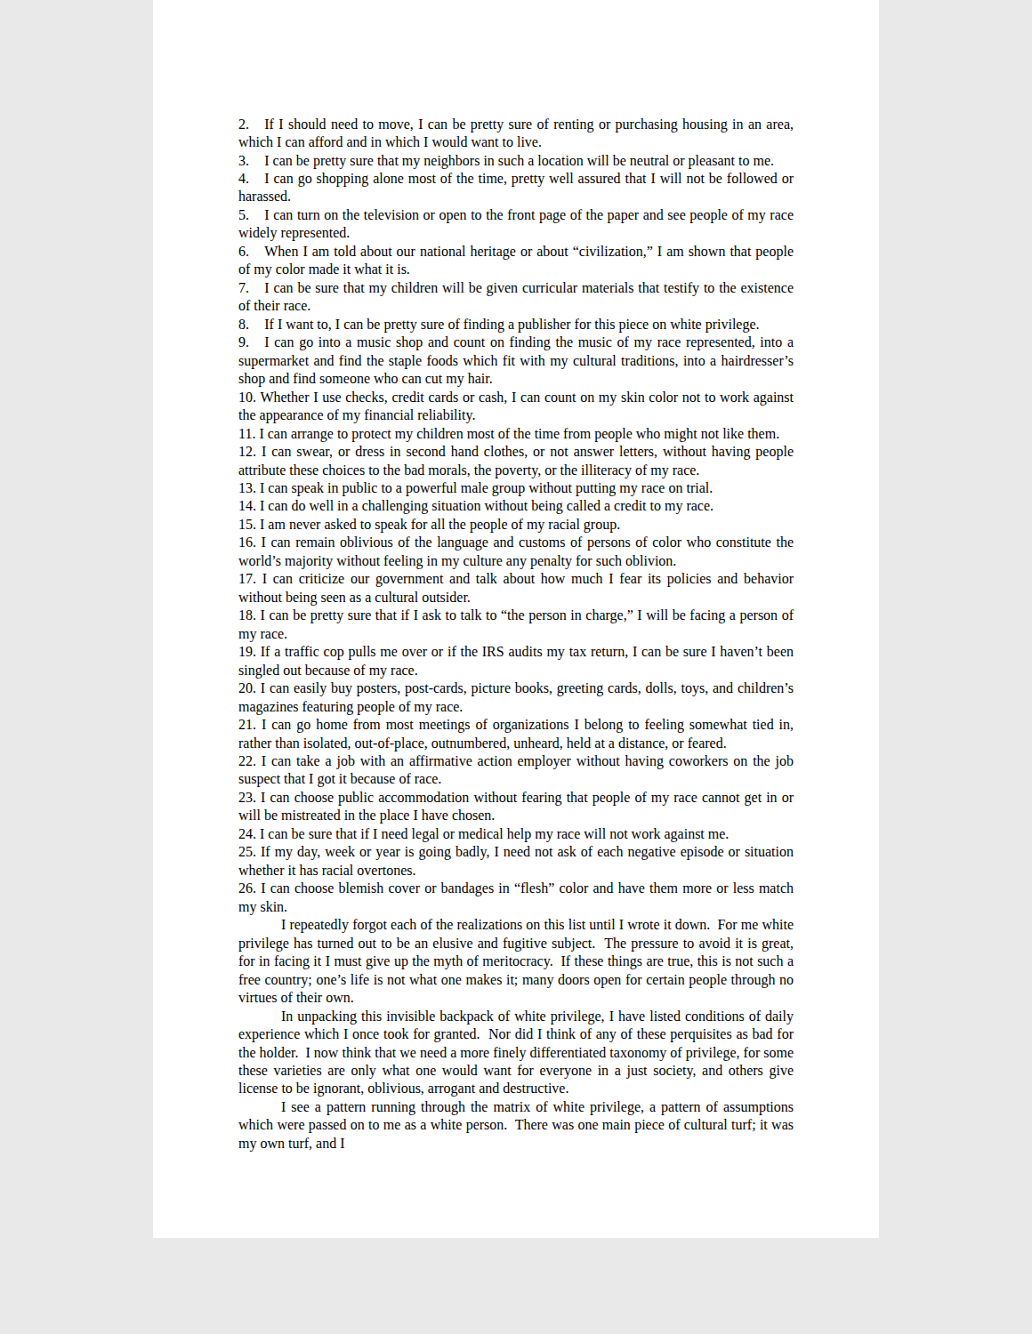2. If I should need to move, I can be pretty sure of renting or purchasing housing in an area, which I can afford and in which I would want to live.
3. I can be pretty sure that my neighbors in such a location will be neutral or pleasant to me.
4. I can go shopping alone most of the time, pretty well assured that I will not be followed or harassed.
5. I can turn on the television or open to the front page of the paper and see people of my race widely represented.
6. When I am told about our national heritage or about “civilization,” I am shown that people of my color made it what it is.
7. I can be sure that my children will be given curricular materials that testify to the existence of their race.
8. If I want to, I can be pretty sure of finding a publisher for this piece on white privilege.
9. I can go into a music shop and count on finding the music of my race represented, into a supermarket and find the staple foods which fit with my cultural traditions, into a hairdresser’s shop and find someone who can cut my hair.
10. Whether I use checks, credit cards or cash, I can count on my skin color not to work against the appearance of my financial reliability.
11. I can arrange to protect my children most of the time from people who might not like them.
12. I can swear, or dress in second hand clothes, or not answer letters, without having people attribute these choices to the bad morals, the poverty, or the illiteracy of my race.
13. I can speak in public to a powerful male group without putting my race on trial.
14. I can do well in a challenging situation without being called a credit to my race.
15. I am never asked to speak for all the people of my racial group.
16. I can remain oblivious of the language and customs of persons of color who constitute the world’s majority without feeling in my culture any penalty for such oblivion.
17. I can criticize our government and talk about how much I fear its policies and behavior without being seen as a cultural outsider.
18. I can be pretty sure that if I ask to talk to “the person in charge,” I will be facing a person of my race.
19. If a traffic cop pulls me over or if the IRS audits my tax return, I can be sure I haven’t been singled out because of my race.
20. I can easily buy posters, post-cards, picture books, greeting cards, dolls, toys, and children’s magazines featuring people of my race.
21. I can go home from most meetings of organizations I belong to feeling somewhat tied in, rather than isolated, out-of-place, outnumbered, unheard, held at a distance, or feared.
22. I can take a job with an affirmative action employer without having coworkers on the job suspect that I got it because of race.
23. I can choose public accommodation without fearing that people of my race cannot get in or will be mistreated in the place I have chosen.
24. I can be sure that if I need legal or medical help my race will not work against me.
25. If my day, week or year is going badly, I need not ask of each negative episode or situation whether it has racial overtones.
26. I can choose blemish cover or bandages in “flesh” color and have them more or less match my skin.
I repeatedly forgot each of the realizations on this list until I wrote it down. For me white privilege has turned out to be an elusive and fugitive subject. The pressure to avoid it is great, for in facing it I must give up the myth of meritocracy. If these things are true, this is not such a free country; one’s life is not what one makes it; many doors open for certain people through no virtues of their own.
In unpacking this invisible backpack of white privilege, I have listed conditions of daily experience which I once took for granted. Nor did I think of any of these perquisites as bad for the holder. I now think that we need a more finely differentiated taxonomy of privilege, for some these varieties are only what one would want for everyone in a just society, and others give license to be ignorant, oblivious, arrogant and destructive.
I see a pattern running through the matrix of white privilege, a pattern of assumptions which were passed on to me as a white person. There was one main piece of cultural turf; it was my own turf, and I